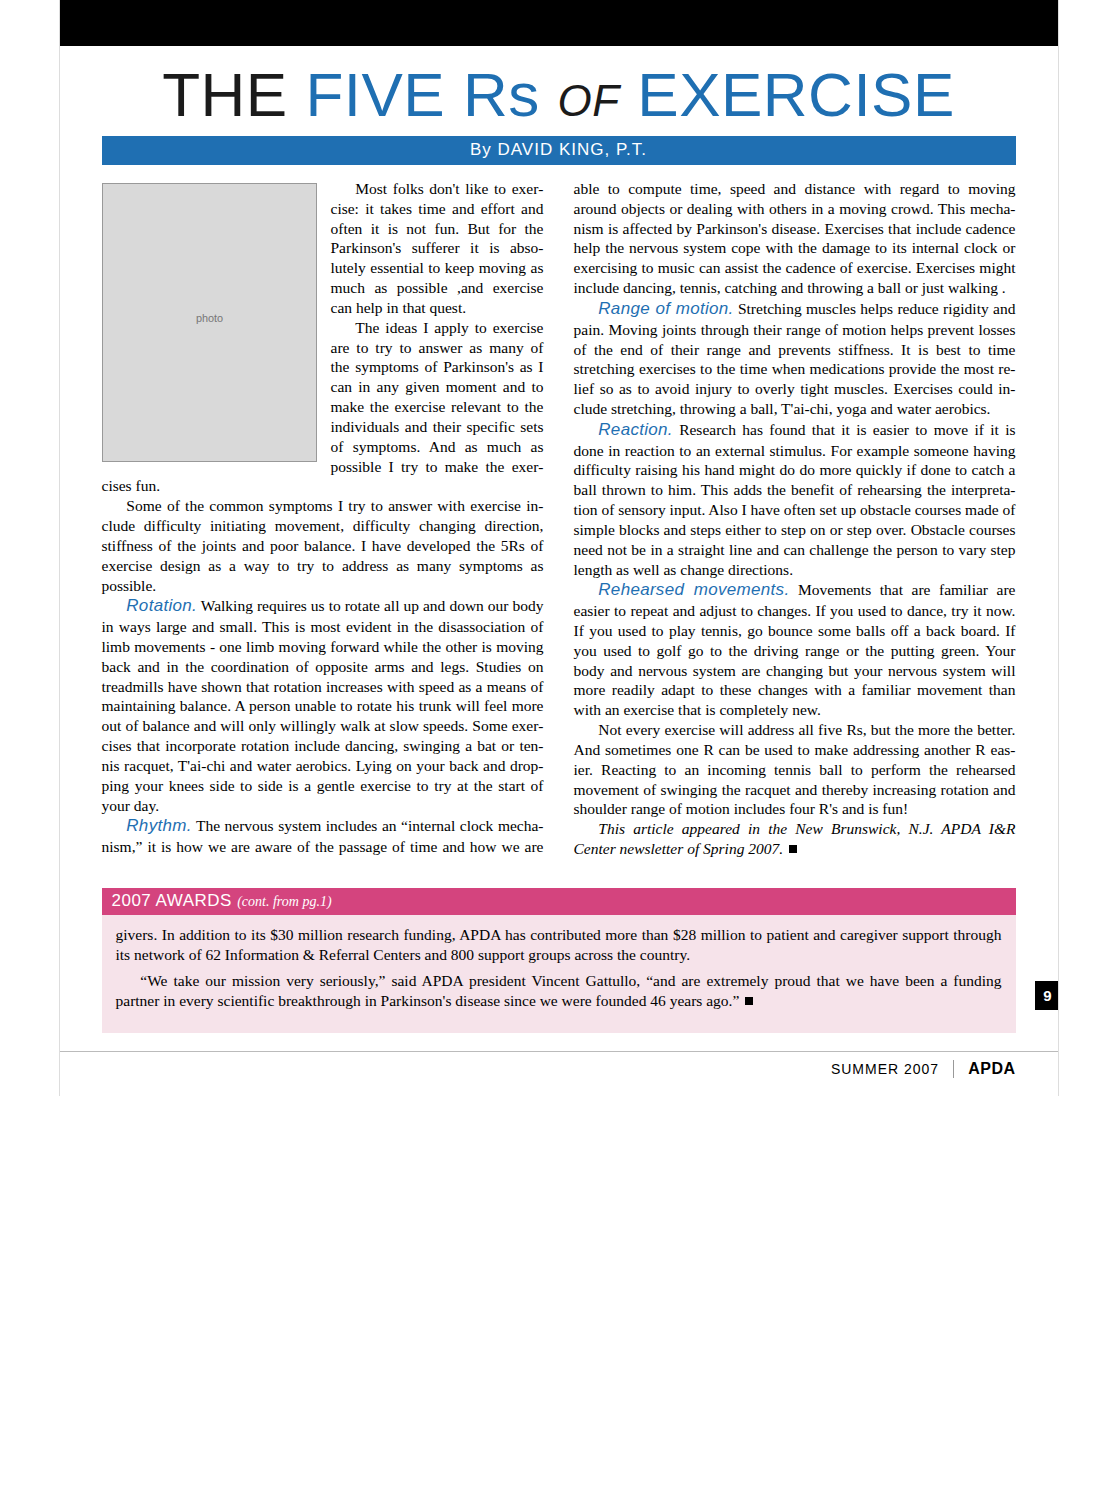THE FIVE Rs OF EXERCISE
By DAVID KING, P.T.
Most folks don't like to exercise: it takes time and effort and often it is not fun. But for the Parkinson's sufferer it is absolutely essential to keep moving as much as possible ,and exercise can help in that quest.
The ideas I apply to exercise are to try to answer as many of the symptoms of Parkinson's as I can in any given moment and to make the exercise relevant to the individuals and their specific sets of symptoms. And as much as possible I try to make the exercises fun.
Some of the common symptoms I try to answer with exercise include difficulty initiating movement, difficulty changing direction, stiffness of the joints and poor balance. I have developed the 5Rs of exercise design as a way to try to address as many symptoms as possible.
Rotation. Walking requires us to rotate all up and down our body in ways large and small. This is most evident in the disassociation of limb movements - one limb moving forward while the other is moving back and in the coordination of opposite arms and legs. Studies on treadmills have shown that rotation increases with speed as a means of maintaining balance. A person unable to rotate his trunk will feel more out of balance and will only willingly walk at slow speeds. Some exercises that incorporate rotation include dancing, swinging a bat or tennis racquet, T'ai-chi and water aerobics. Lying on your back and dropping your knees side to side is a gentle exercise to try at the start of your day.
Rhythm. The nervous system includes an “internal clock mechanism,” it is how we are aware of the passage of time and how we are able to compute time, speed and distance with regard to moving around objects or dealing with others in a moving crowd. This mechanism is affected by Parkinson's disease. Exercises that include cadence help the nervous system cope with the damage to its internal clock or exercising to music can assist the cadence of exercise. Exercises might include dancing, tennis, catching and throwing a ball or just walking .
Range of motion. Stretching muscles helps reduce rigidity and pain. Moving joints through their range of motion helps prevent losses of the end of their range and prevents stiffness. It is best to time stretching exercises to the time when medications provide the most relief so as to avoid injury to overly tight muscles. Exercises could include stretching, throwing a ball, T'ai-chi, yoga and water aerobics.
Reaction. Research has found that it is easier to move if it is done in reaction to an external stimulus. For example someone having difficulty raising his hand might do do more quickly if done to catch a ball thrown to him. This adds the benefit of rehearsing the interpretation of sensory input. Also I have often set up obstacle courses made of simple blocks and steps either to step on or step over. Obstacle courses need not be in a straight line and can challenge the person to vary step length as well as change directions.
Rehearsed movements. Movements that are familiar are easier to repeat and adjust to changes. If you used to dance, try it now. If you used to play tennis, go bounce some balls off a back board. If you used to golf go to the driving range or the putting green. Your body and nervous system are changing but your nervous system will more readily adapt to these changes with a familiar movement than with an exercise that is completely new.
Not every exercise will address all five Rs, but the more the better. And sometimes one R can be used to make addressing another R easier. Reacting to an incoming tennis ball to perform the rehearsed movement of swinging the racquet and thereby increasing rotation and shoulder range of motion includes four R's and is fun!
This article appeared in the New Brunswick, N.J. APDA I&R Center newsletter of Spring 2007.
2007 AWARDS (cont. from pg.1)
givers. In addition to its $30 million research funding, APDA has contributed more than $28 million to patient and caregiver support through its network of 62 Information & Referral Centers and 800 support groups across the country.
“We take our mission very seriously,” said APDA president Vincent Gattullo, “and are extremely proud that we have been a funding partner in every scientific breakthrough in Parkinson's disease since we were founded 46 years ago.”
9
SUMMER 2007 APDA